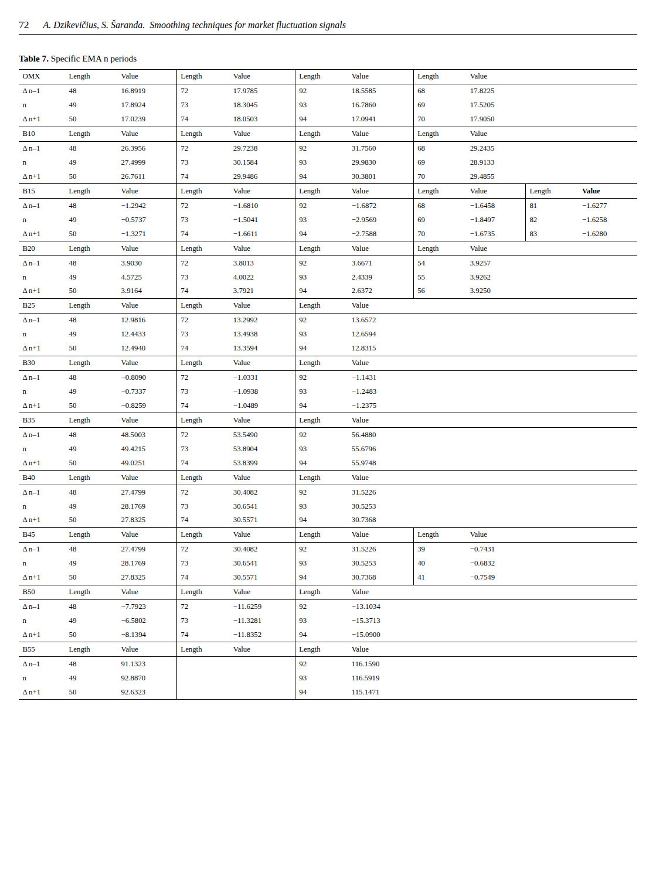72 A. Dzikevičius, S. Šaranda. Smoothing techniques for market fluctuation signals
Table 7. Specific EMA n periods
| OMX | Length | Value | Length | Value | Length | Value | Length | Value | | |
| Δ n–1 | 48 | 16.8919 | 72 | 17.9785 | 92 | 18.5585 | 68 | 17.8225 | | |
| n | 49 | 17.8924 | 73 | 18.3045 | 93 | 16.7860 | 69 | 17.5205 | | |
| Δ n+1 | 50 | 17.0239 | 74 | 18.0503 | 94 | 17.0941 | 70 | 17.9050 | | |
| B10 | Length | Value | Length | Value | Length | Value | Length | Value | | |
| Δ n–1 | 48 | 26.3956 | 72 | 29.7238 | 92 | 31.7560 | 68 | 29.2435 | | |
| n | 49 | 27.4999 | 73 | 30.1584 | 93 | 29.9830 | 69 | 28.9133 | | |
| Δ n+1 | 50 | 26.7611 | 74 | 29.9486 | 94 | 30.3801 | 70 | 29.4855 | | |
| B15 | Length | Value | Length | Value | Length | Value | Length | Value | Length | Value |
| Δ n–1 | 48 | −1.2942 | 72 | −1.6810 | 92 | −1.6872 | 68 | −1.6458 | 81 | −1.6277 |
| n | 49 | −0.5737 | 73 | −1.5041 | 93 | −2.9569 | 69 | −1.8497 | 82 | −1.6258 |
| Δ n+1 | 50 | −1.3271 | 74 | −1.6611 | 94 | −2.7588 | 70 | −1.6735 | 83 | −1.6280 |
| B20 | Length | Value | Length | Value | Length | Value | Length | Value | | |
| Δ n–1 | 48 | 3.9030 | 72 | 3.8013 | 92 | 3.6671 | 54 | 3.9257 | | |
| n | 49 | 4.5725 | 73 | 4.0022 | 93 | 2.4339 | 55 | 3.9262 | | |
| Δ n+1 | 50 | 3.9164 | 74 | 3.7921 | 94 | 2.6372 | 56 | 3.9250 | | |
| B25 | Length | Value | Length | Value | Length | Value | | | | |
| Δ n–1 | 48 | 12.9816 | 72 | 13.2992 | 92 | 13.6572 | | | | |
| n | 49 | 12.4433 | 73 | 13.4938 | 93 | 12.6594 | | | | |
| Δ n+1 | 50 | 12.4940 | 74 | 13.3594 | 94 | 12.8315 | | | | |
| B30 | Length | Value | Length | Value | Length | Value | | | | |
| Δ n–1 | 48 | −0.8090 | 72 | −1.0331 | 92 | −1.1431 | | | | |
| n | 49 | −0.7337 | 73 | −1.0938 | 93 | −1.2483 | | | | |
| Δ n+1 | 50 | −0.8259 | 74 | −1.0489 | 94 | −1.2375 | | | | |
| B35 | Length | Value | Length | Value | Length | Value | | | | |
| Δ n–1 | 48 | 48.5003 | 72 | 53.5490 | 92 | 56.4880 | | | | |
| n | 49 | 49.4215 | 73 | 53.8904 | 93 | 55.6796 | | | | |
| Δ n+1 | 50 | 49.0251 | 74 | 53.8399 | 94 | 55.9748 | | | | |
| B40 | Length | Value | Length | Value | Length | Value | | | | |
| Δ n–1 | 48 | 27.4799 | 72 | 30.4082 | 92 | 31.5226 | | | | |
| n | 49 | 28.1769 | 73 | 30.6541 | 93 | 30.5253 | | | | |
| Δ n+1 | 50 | 27.8325 | 74 | 30.5571 | 94 | 30.7368 | | | | |
| B45 | Length | Value | Length | Value | Length | Value | Length | Value | | |
| Δ n–1 | 48 | 27.4799 | 72 | 30.4082 | 92 | 31.5226 | 39 | −0.7431 | | |
| n | 49 | 28.1769 | 73 | 30.6541 | 93 | 30.5253 | 40 | −0.6832 | | |
| Δ n+1 | 50 | 27.8325 | 74 | 30.5571 | 94 | 30.7368 | 41 | −0.7549 | | |
| B50 | Length | Value | Length | Value | Length | Value | | | | |
| Δ n–1 | 48 | −7.7923 | 72 | −11.6259 | 92 | −13.1034 | | | | |
| n | 49 | −6.5802 | 73 | −11.3281 | 93 | −15.3713 | | | | |
| Δ n+1 | 50 | −8.1394 | 74 | −11.8352 | 94 | −15.0900 | | | | |
| B55 | Length | Value | Length | Value | Length | Value | | | | |
| Δ n–1 | 48 | 91.1323 | | | 92 | 116.1590 | | | | |
| n | 49 | 92.8870 | | | 93 | 116.5919 | | | | |
| Δ n+1 | 50 | 92.6323 | | | 94 | 115.1471 | | | | |